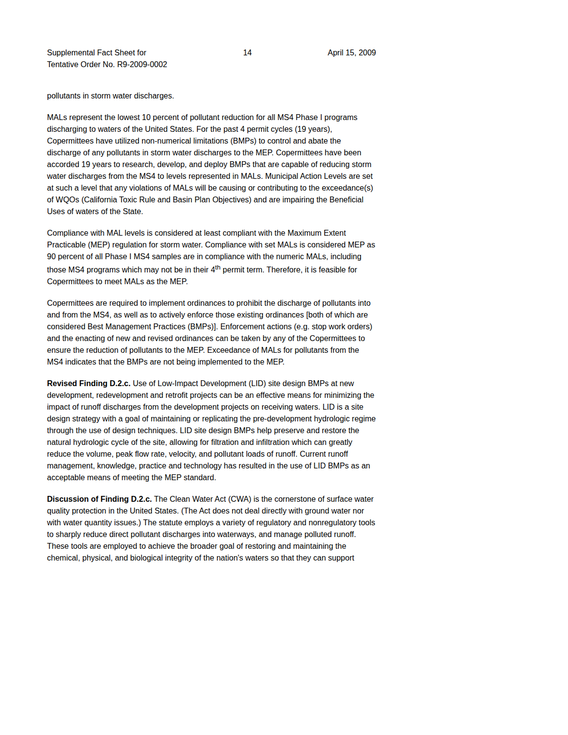Supplemental Fact Sheet for
Tentative Order No. R9-2009-0002
14
April 15, 2009
pollutants in storm water discharges.
MALs represent the lowest 10 percent of pollutant reduction for all MS4 Phase I programs discharging to waters of the United States. For the past 4 permit cycles (19 years), Copermittees have utilized non-numerical limitations (BMPs) to control and abate the discharge of any pollutants in storm water discharges to the MEP. Copermittees have been accorded 19 years to research, develop, and deploy BMPs that are capable of reducing storm water discharges from the MS4 to levels represented in MALs. Municipal Action Levels are set at such a level that any violations of MALs will be causing or contributing to the exceedance(s) of WQOs (California Toxic Rule and Basin Plan Objectives) and are impairing the Beneficial Uses of waters of the State.
Compliance with MAL levels is considered at least compliant with the Maximum Extent Practicable (MEP) regulation for storm water. Compliance with set MALs is considered MEP as 90 percent of all Phase I MS4 samples are in compliance with the numeric MALs, including those MS4 programs which may not be in their 4th permit term. Therefore, it is feasible for Copermittees to meet MALs as the MEP.
Copermittees are required to implement ordinances to prohibit the discharge of pollutants into and from the MS4, as well as to actively enforce those existing ordinances [both of which are considered Best Management Practices (BMPs)]. Enforcement actions (e.g. stop work orders) and the enacting of new and revised ordinances can be taken by any of the Copermittees to ensure the reduction of pollutants to the MEP. Exceedance of MALs for pollutants from the MS4 indicates that the BMPs are not being implemented to the MEP.
Revised Finding D.2.c. Use of Low-Impact Development (LID) site design BMPs at new development, redevelopment and retrofit projects can be an effective means for minimizing the impact of runoff discharges from the development projects on receiving waters. LID is a site design strategy with a goal of maintaining or replicating the pre-development hydrologic regime through the use of design techniques. LID site design BMPs help preserve and restore the natural hydrologic cycle of the site, allowing for filtration and infiltration which can greatly reduce the volume, peak flow rate, velocity, and pollutant loads of runoff. Current runoff management, knowledge, practice and technology has resulted in the use of LID BMPs as an acceptable means of meeting the MEP standard.
Discussion of Finding D.2.c. The Clean Water Act (CWA) is the cornerstone of surface water quality protection in the United States. (The Act does not deal directly with ground water nor with water quantity issues.) The statute employs a variety of regulatory and nonregulatory tools to sharply reduce direct pollutant discharges into waterways, and manage polluted runoff. These tools are employed to achieve the broader goal of restoring and maintaining the chemical, physical, and biological integrity of the nation's waters so that they can support